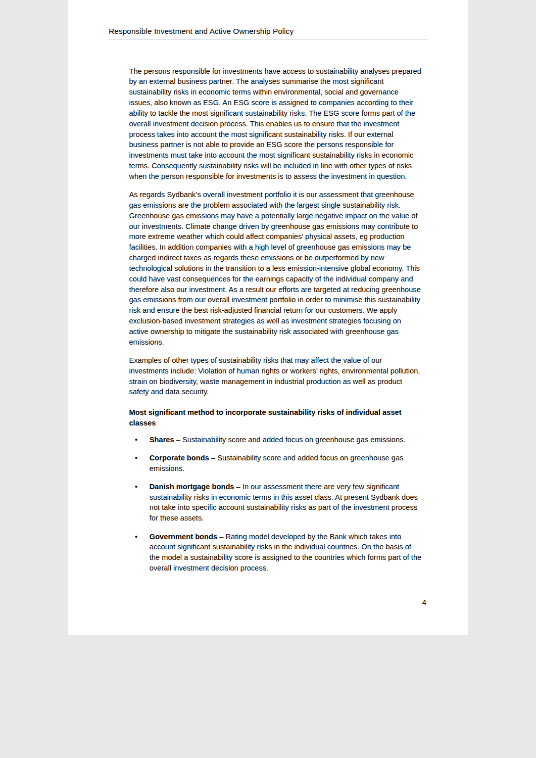Responsible Investment and Active Ownership Policy
The persons responsible for investments have access to sustainability analyses prepared by an external business partner. The analyses summarise the most significant sustainability risks in economic terms within environmental, social and governance issues, also known as ESG. An ESG score is assigned to companies according to their ability to tackle the most significant sustainability risks. The ESG score forms part of the overall investment decision process. This enables us to ensure that the investment process takes into account the most significant sustainability risks. If our external business partner is not able to provide an ESG score the persons responsible for investments must take into account the most significant sustainability risks in economic terms. Consequently sustainability risks will be included in line with other types of risks when the person responsible for investments is to assess the investment in question.
As regards Sydbank’s overall investment portfolio it is our assessment that greenhouse gas emissions are the problem associated with the largest single sustainability risk. Greenhouse gas emissions may have a potentially large negative impact on the value of our investments. Climate change driven by greenhouse gas emissions may contribute to more extreme weather which could affect companies’ physical assets, eg production facilities. In addition companies with a high level of greenhouse gas emissions may be charged indirect taxes as regards these emissions or be outperformed by new technological solutions in the transition to a less emission-intensive global economy. This could have vast consequences for the earnings capacity of the individual company and therefore also our investment. As a result our efforts are targeted at reducing greenhouse gas emissions from our overall investment portfolio in order to minimise this sustainability risk and ensure the best risk-adjusted financial return for our customers. We apply exclusion-based investment strategies as well as investment strategies focusing on active ownership to mitigate the sustainability risk associated with greenhouse gas emissions.
Examples of other types of sustainability risks that may affect the value of our investments include: Violation of human rights or workers’ rights, environmental pollution, strain on biodiversity, waste management in industrial production as well as product safety and data security.
Most significant method to incorporate sustainability risks of individual asset classes
Shares – Sustainability score and added focus on greenhouse gas emissions.
Corporate bonds – Sustainability score and added focus on greenhouse gas emissions.
Danish mortgage bonds – In our assessment there are very few significant sustainability risks in economic terms in this asset class. At present Sydbank does not take into specific account sustainability risks as part of the investment process for these assets.
Government bonds – Rating model developed by the Bank which takes into account significant sustainability risks in the individual countries. On the basis of the model a sustainability score is assigned to the countries which forms part of the overall investment decision process.
4